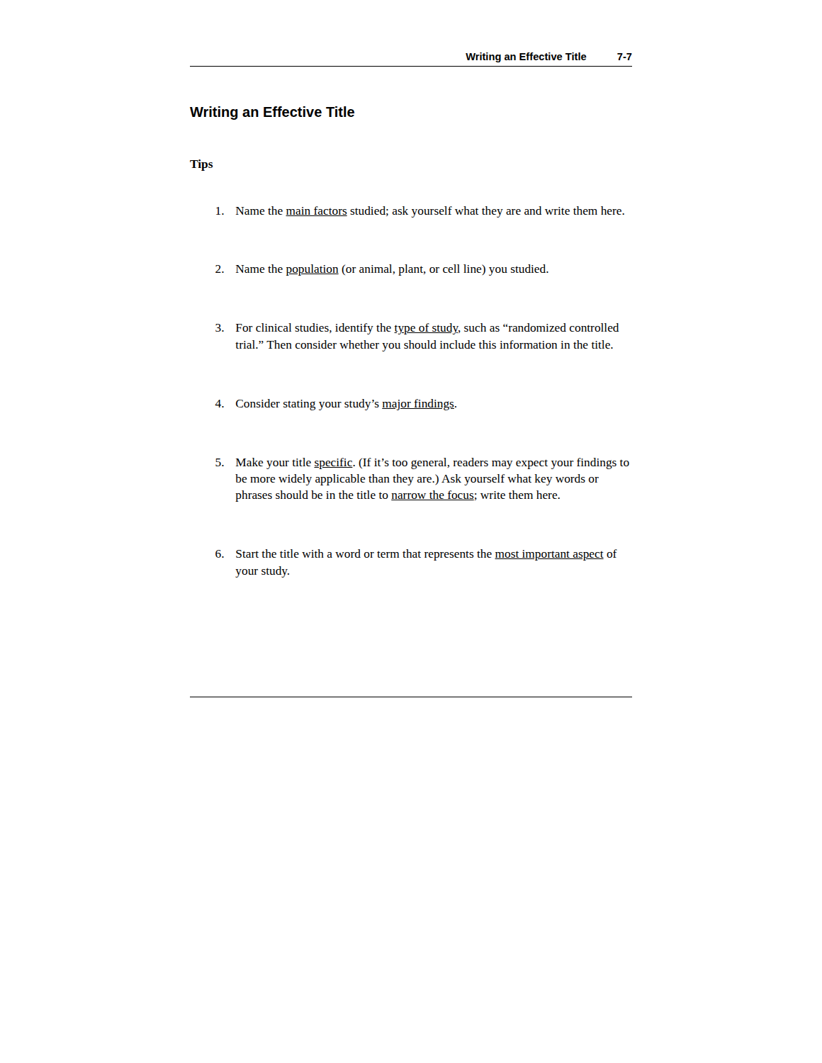Writing an Effective Title7-7
Writing an Effective Title
Tips
Name the main factors studied; ask yourself what they are and write them here.
Name the population (or animal, plant, or cell line) you studied.
For clinical studies, identify the type of study, such as “randomized controlled trial.” Then consider whether you should include this information in the title.
Consider stating your study’s major findings.
Make your title specific. (If it’s too general, readers may expect your findings to be more widely applicable than they are.) Ask yourself what key words or phrases should be in the title to narrow the focus; write them here.
Start the title with a word or term that represents the most important aspect of your study.